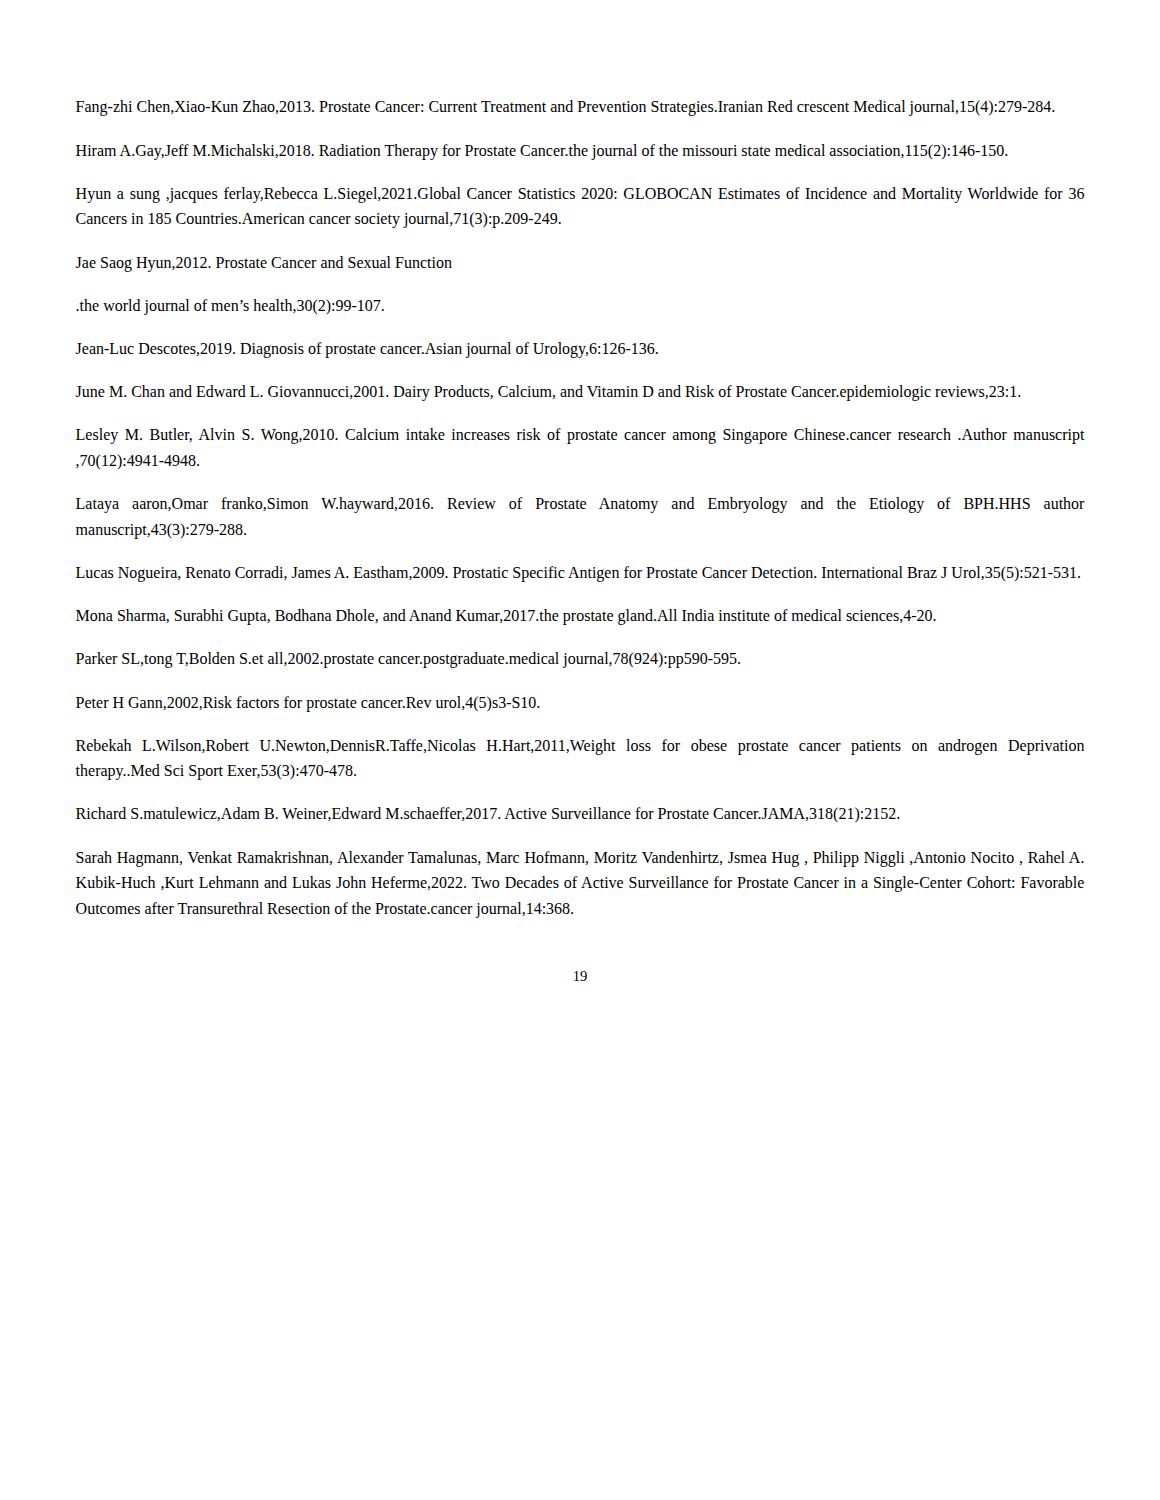Fang-zhi Chen,Xiao-Kun Zhao,2013. Prostate Cancer: Current Treatment and Prevention Strategies.Iranian Red crescent Medical journal,15(4):279-284.
Hiram A.Gay,Jeff M.Michalski,2018. Radiation Therapy for Prostate Cancer.the journal of the missouri state medical association,115(2):146-150.
Hyun a sung ,jacques ferlay,Rebecca L.Siegel,2021.Global Cancer Statistics 2020: GLOBOCAN Estimates of Incidence and Mortality Worldwide for 36 Cancers in 185 Countries.American cancer society journal,71(3):p.209-249.
Jae Saog Hyun,2012. Prostate Cancer and Sexual Function
.the world journal of men’s health,30(2):99-107.
Jean-Luc Descotes,2019. Diagnosis of prostate cancer.Asian journal of Urology,6:126-136.
June M. Chan and Edward L. Giovannucci,2001. Dairy Products, Calcium, and Vitamin D and Risk of Prostate Cancer.epidemiologic reviews,23:1.
Lesley M. Butler, Alvin S. Wong,2010. Calcium intake increases risk of prostate cancer among Singapore Chinese.cancer research .Author manuscript ,70(12):4941-4948.
Lataya aaron,Omar franko,Simon W.hayward,2016. Review of Prostate Anatomy and Embryology and the Etiology of BPH.HHS author manuscript,43(3):279-288.
Lucas Nogueira, Renato Corradi, James A. Eastham,2009. Prostatic Specific Antigen for Prostate Cancer Detection. International Braz J Urol,35(5):521-531.
Mona Sharma, Surabhi Gupta, Bodhana Dhole, and Anand Kumar,2017.the prostate gland.All India institute of medical sciences,4-20.
Parker SL,tong T,Bolden S.et all,2002.prostate cancer.postgraduate.medical journal,78(924):pp590-595.
Peter H Gann,2002,Risk factors for prostate cancer.Rev urol,4(5)s3-S10.
Rebekah L.Wilson,Robert U.Newton,DennisR.Taffe,Nicolas H.Hart,2011,Weight loss for obese prostate cancer patients on androgen Deprivation therapy..Med Sci Sport Exer,53(3):470-478.
Richard S.matulewicz,Adam B. Weiner,Edward M.schaeffer,2017. Active Surveillance for Prostate Cancer.JAMA,318(21):2152.
Sarah Hagmann, Venkat Ramakrishnan, Alexander Tamalunas, Marc Hofmann, Moritz Vandenhirtz, Jsmea Hug , Philipp Niggli ,Antonio Nocito , Rahel A. Kubik-Huch ,Kurt Lehmann and Lukas John Heferme,2022. Two Decades of Active Surveillance for Prostate Cancer in a Single-Center Cohort: Favorable Outcomes after Transurethral Resection of the Prostate.cancer journal,14:368.
19